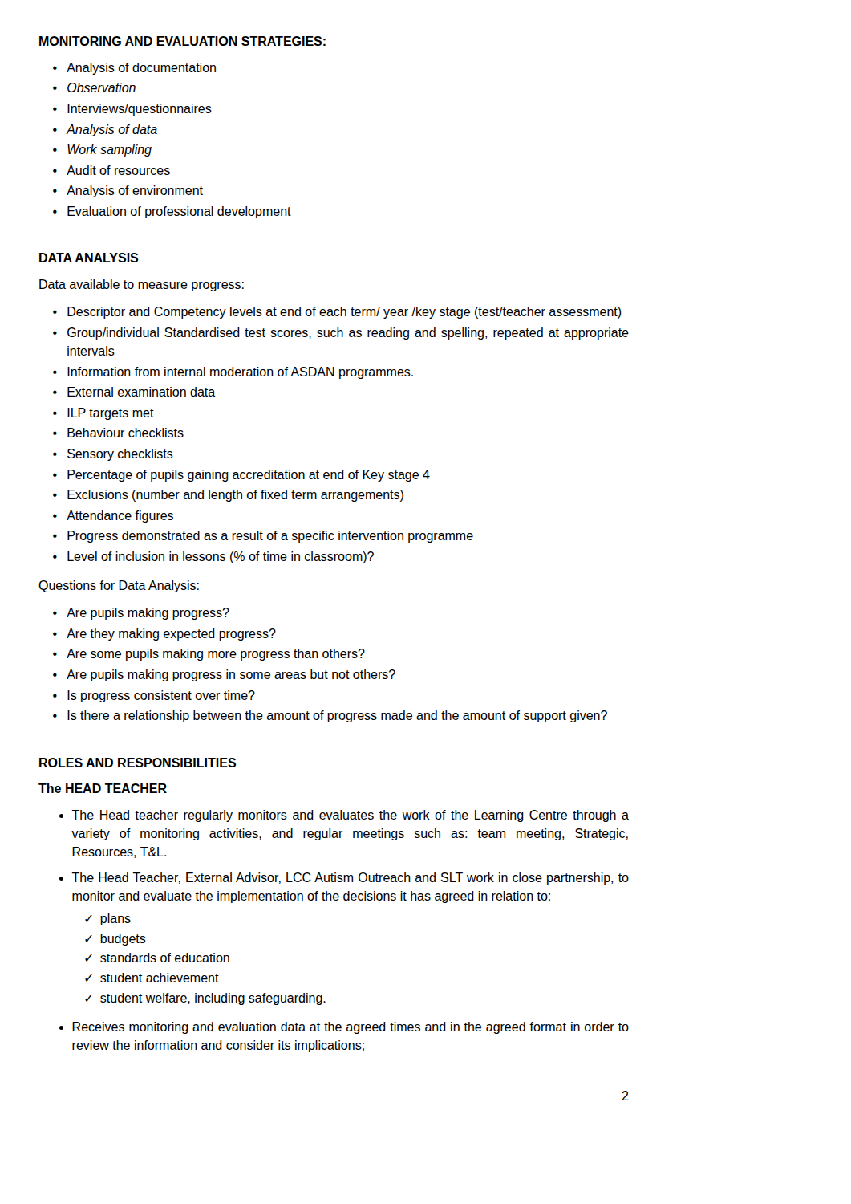Monitoring and Evaluation Strategies:
Analysis of documentation
Observation
Interviews/questionnaires
Analysis of data
Work sampling
Audit of resources
Analysis of environment
Evaluation of professional development
DATA ANALYSIS
Data available to measure progress:
Descriptor and Competency levels at end of each term/ year /key stage (test/teacher assessment)
Group/individual Standardised test scores, such as reading and spelling, repeated at appropriate intervals
Information from internal moderation of ASDAN programmes.
External examination data
ILP targets met
Behaviour checklists
Sensory checklists
Percentage of pupils gaining accreditation at end of Key stage 4
Exclusions (number and length of fixed term arrangements)
Attendance figures
Progress demonstrated as a result of a specific intervention programme
Level of inclusion in lessons (% of time in classroom)?
Questions for Data Analysis:
Are pupils making progress?
Are they making expected progress?
Are some pupils making more progress than others?
Are pupils making progress in some areas but not others?
Is progress consistent over time?
Is there a relationship between the amount of progress made and the amount of support given?
ROLES AND RESPONSIBILITIES
The HEAD TEACHER
The Head teacher regularly monitors and evaluates the work of the Learning Centre through a variety of monitoring activities, and regular meetings such as: team meeting, Strategic, Resources, T&L.
The Head Teacher, External Advisor, LCC Autism Outreach and SLT work in close partnership, to monitor and evaluate the implementation of the decisions it has agreed in relation to:
plans
budgets
standards of education
student achievement
student welfare, including safeguarding.
Receives monitoring and evaluation data at the agreed times and in the agreed format in order to review the information and consider its implications;
2